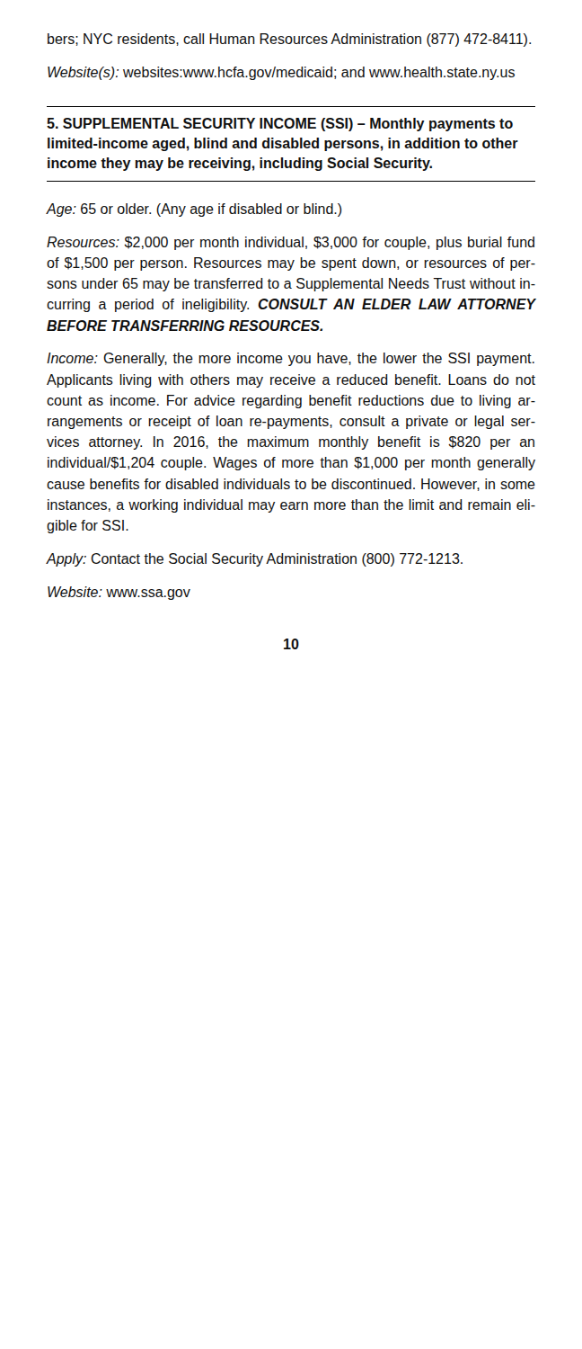bers; NYC residents, call Human Resources Administration (877) 472-8411).
Website(s): websites:www.hcfa.gov/medicaid; and www.health.state.ny.us
5. SUPPLEMENTAL SECURITY INCOME (SSI) – Monthly payments to limited-income aged, blind and disabled persons, in addition to other income they may be receiving, including Social Security.
Age: 65 or older. (Any age if disabled or blind.)
Resources: $2,000 per month individual, $3,000 for couple, plus burial fund of $1,500 per person. Resources may be spent down, or resources of persons under 65 may be transferred to a Supplemental Needs Trust without incurring a period of ineligibility. Consult an elder law attorney before transferring resources.
Income: Generally, the more income you have, the lower the SSI payment. Applicants living with others may receive a reduced benefit. Loans do not count as income. For advice regarding benefit reductions due to living arrangements or receipt of loan re-payments, consult a private or legal services attorney. In 2016, the maximum monthly benefit is $820 per an individual/$1,204 couple. Wages of more than $1,000 per month generally cause benefits for disabled individuals to be discontinued. However, in some instances, a working individual may earn more than the limit and remain eligible for SSI.
Apply: Contact the Social Security Administration (800) 772-1213.
Website: www.ssa.gov
10